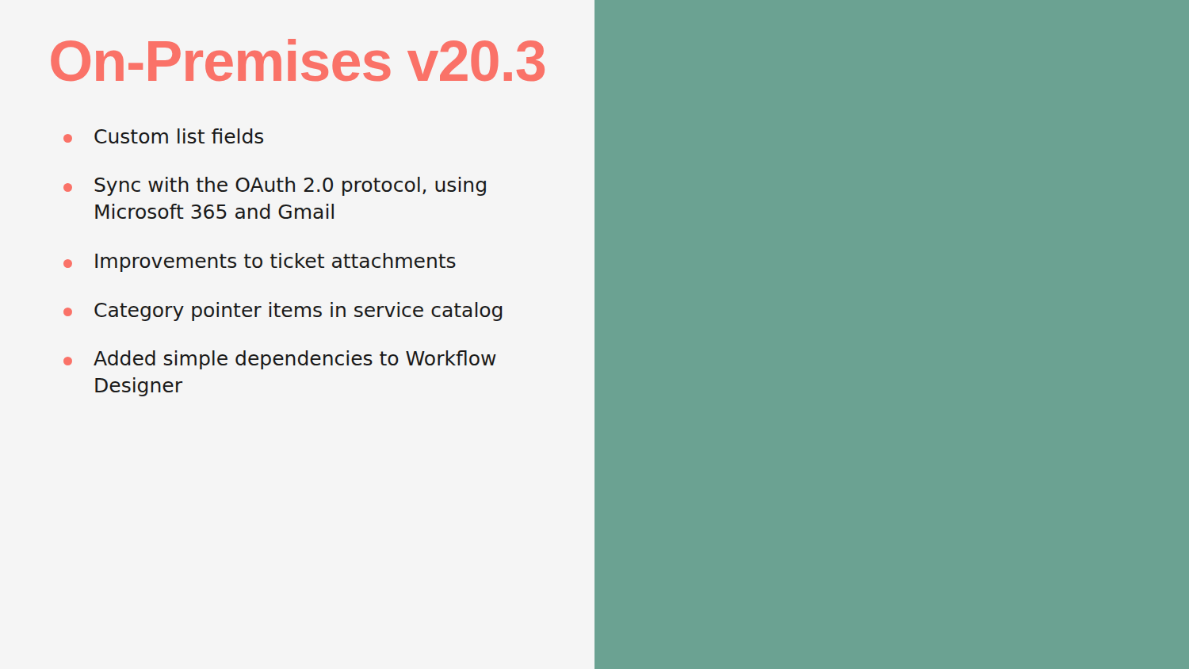On-Premises v20.3
Custom list fields
Sync with the OAuth 2.0 protocol, using Microsoft 365 and Gmail
Improvements to ticket attachments
Category pointer items in service catalog
Added simple dependencies to Workflow Designer